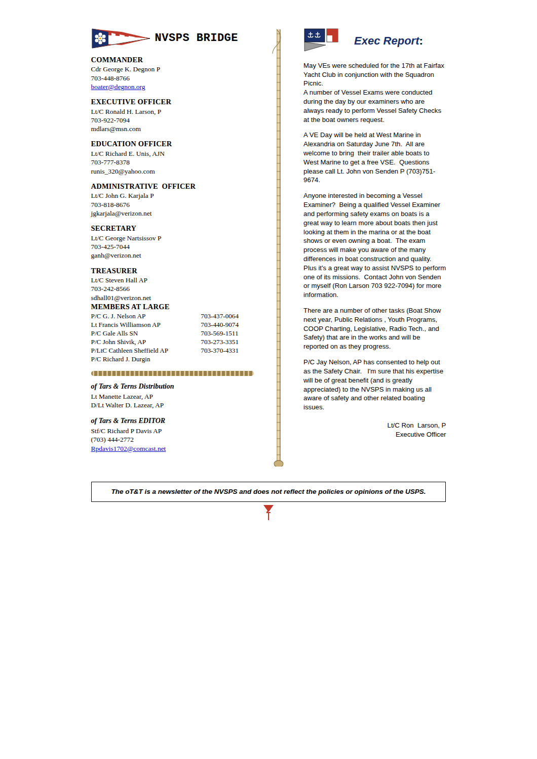NVSPS BRIDGE
COMMANDER
Cdr George K. Degnon P
703-448-8766
boater@degnon.org
EXECUTIVE OFFICER
Lt/C Ronald H. Larson, P
703-922-7094
mdlars@msn.com
EDUCATION OFFICER
Lt/C Richard E. Unis, AJN
703-777-8378
runis_320@yahoo.com
ADMINISTRATIVE OFFICER
Lt/C John G. Karjala P
703-818-8676
jgkarjala@verizon.net
SECRETARY
Lt/C George Nartsissov P
703-425-7044
ganh@verizon.net
TREASURER
Lt/C Steven Hall AP
703-242-8566
sdhall01@verizon.net
MEMBERS AT LARGE
| P/C G. J. Nelson AP | 703-437-0064 |
| Lt Francis Williamson AP | 703-440-9074 |
| P/C Gale Alls SN | 703-569-1511 |
| P/C John Shivik, AP | 703-273-3351 |
| P/LtC Cathleen Sheffield AP | 703-370-4331 |
| P/C Richard J. Durgin | |
of Tars & Terns Distribution
Lt Manette Lazear, AP
D/Lt Walter D. Lazear, AP
of Tars & Terns EDITOR
Stf/C Richard P Davis AP
(703) 444-2772
Rpdavis1702@comcast.net
Exec Report:
May VEs were scheduled for the 17th at Fairfax Yacht Club in conjunction with the Squadron Picnic.
A number of Vessel Exams were conducted during the day by our examiners who are always ready to perform Vessel Safety Checks at the boat owners request.
A VE Day will be held at West Marine in Alexandria on Saturday June 7th. All are welcome to bring their trailer able boats to West Marine to get a free VSE. Questions please call Lt. John von Senden P (703)751-9674.
Anyone interested in becoming a Vessel Examiner? Being a qualified Vessel Examiner and performing safety exams on boats is a great way to learn more about boats then just looking at them in the marina or at the boat shows or even owning a boat. The exam process will make you aware of the many differences in boat construction and quality. Plus it's a great way to assist NVSPS to perform one of its missions. Contact John von Senden or myself (Ron Larson 703 922-7094) for more information.
There are a number of other tasks (Boat Show next year, Public Relations , Youth Programs, COOP Charting, Legislative, Radio Tech., and Safety) that are in the works and will be reported on as they progress.
P/C Jay Nelson, AP has consented to help out as the Safety Chair. I'm sure that his expertise will be of great benefit (and is greatly appreciated) to the NVSPS in making us all aware of safety and other related boating issues.
Lt/C Ron Larson, P
Executive Officer
The oT&T is a newsletter of the NVSPS and does not reflect the policies or opinions of the USPS.
2